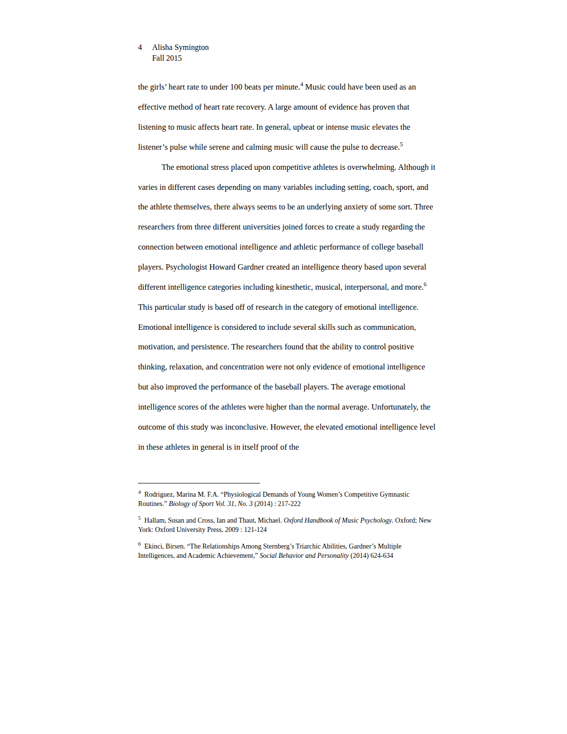4 Alisha Symington
Fall 2015
the girls’ heart rate to under 100 beats per minute.4 Music could have been used as an effective method of heart rate recovery. A large amount of evidence has proven that listening to music affects heart rate. In general, upbeat or intense music elevates the listener’s pulse while serene and calming music will cause the pulse to decrease.5
The emotional stress placed upon competitive athletes is overwhelming. Although it varies in different cases depending on many variables including setting, coach, sport, and the athlete themselves, there always seems to be an underlying anxiety of some sort. Three researchers from three different universities joined forces to create a study regarding the connection between emotional intelligence and athletic performance of college baseball players. Psychologist Howard Gardner created an intelligence theory based upon several different intelligence categories including kinesthetic, musical, interpersonal, and more.6 This particular study is based off of research in the category of emotional intelligence. Emotional intelligence is considered to include several skills such as communication, motivation, and persistence. The researchers found that the ability to control positive thinking, relaxation, and concentration were not only evidence of emotional intelligence but also improved the performance of the baseball players. The average emotional intelligence scores of the athletes were higher than the normal average. Unfortunately, the outcome of this study was inconclusive. However, the elevated emotional intelligence level in these athletes in general is in itself proof of the
4 Rodriguez, Marina M. F.A. “Physiological Demands of Young Women’s Competitive Gymnastic Routines.” Biology of Sport Vol. 31, No. 3 (2014) : 217-222
5 Hallam, Susan and Cross, Ian and Thaut, Michael. Oxford Handbook of Music Psychology. Oxford; New York: Oxford University Press, 2009 : 121-124
6 Ekinci, Birsen. “The Relationships Among Sternberg’s Triarchic Abilities, Gardner’s Multiple Intelligences, and Academic Achievement,” Social Behavior and Personality (2014) 624-634